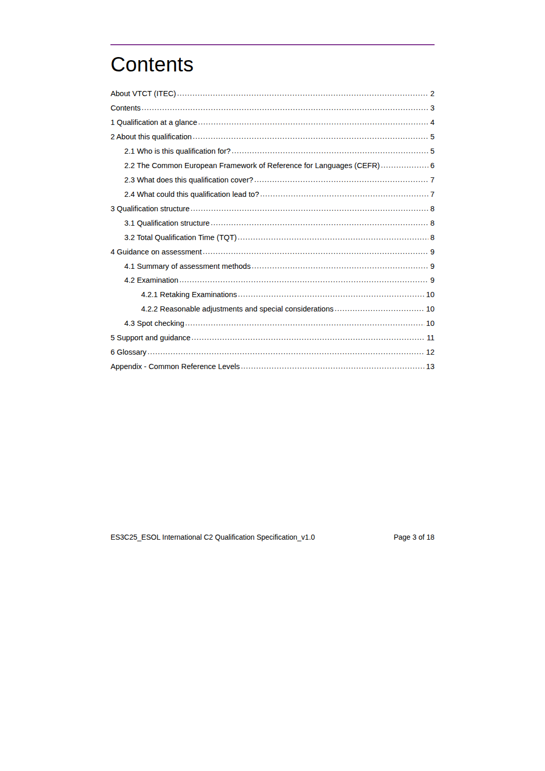Contents
About VTCT (ITEC) .................................................................................................................. 2
Contents ............................................................................................................................... 3
1 Qualification at a glance ............................................................................................................. 4
2 About this qualification .............................................................................................................. 5
2.1 Who is this qualification for? ..................................................................................................... 5
2.2 The Common European Framework of Reference for Languages (CEFR) .................................... 6
2.3 What does this qualification cover? .......................................................................................... 7
2.4 What could this qualification lead to? ........................................................................................ 7
3 Qualification structure ............................................................................................................... 8
3.1 Qualification structure ............................................................................................................. 8
3.2 Total Qualification Time (TQT) .................................................................................................. 8
4 Guidance on assessment ........................................................................................................... 9
4.1 Summary of assessment methods .............................................................................................. 9
4.2 Examination ............................................................................................................................. 9
4.2.1 Retaking Examinations ..................................................................................................... 10
4.2.2 Reasonable adjustments and special considerations ......................................................... 10
4.3 Spot checking .......................................................................................................................... 10
5 Support and guidance ................................................................................................................ 11
6 Glossary .............................................................................................................................. 12
Appendix - Common Reference Levels .............................................................................................. 13
ES3C25_ESOL International C2 Qualification Specification_v1.0 Page 3 of 18